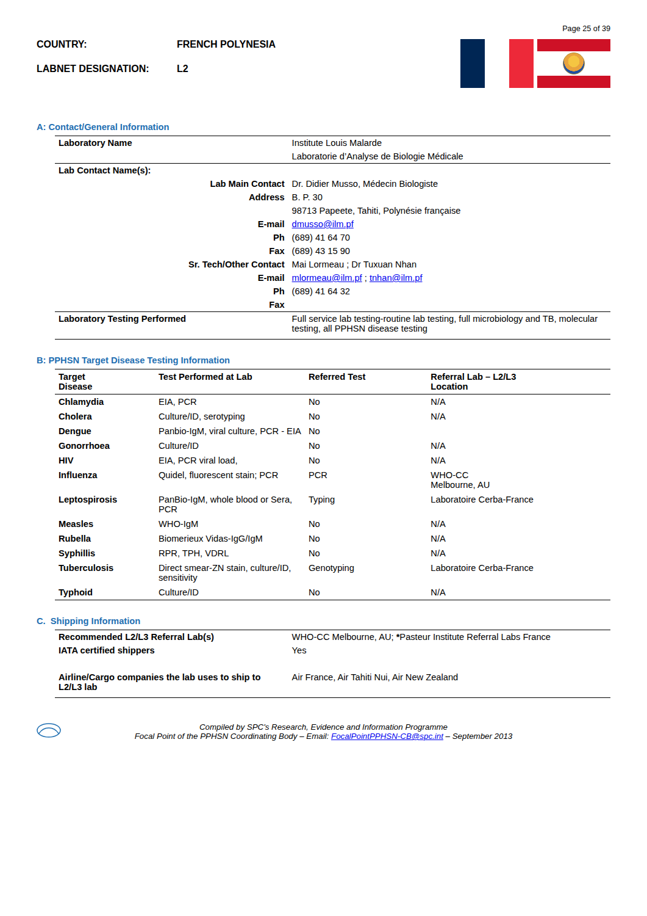Page 25 of 39
COUNTRY: FRENCH POLYNESIA
LABNET DESIGNATION: L2
A: Contact/General Information
| Laboratory Name | Institute Louis Malarde |
| | Laboratorie d’Analyse de Biologie Médicale |
| Lab Contact Name(s): | |
| Lab Main Contact | Dr. Didier Musso, Médecin Biologiste |
| Address | B. P. 30 |
| | 98713 Papeete, Tahiti, Polynésie française |
| E-mail | dmusso@ilm.pf |
| Ph | (689) 41 64 70 |
| Fax | (689) 43 15 90 |
| Sr. Tech/Other Contact | Mai Lormeau ; Dr Tuxuan Nhan |
| E-mail | mlormeau@ilm.pf ; tnhan@ilm.pf |
| Ph | (689) 41 64 32 |
| Fax | |
| Laboratory Testing Performed | Full service lab testing-routine lab testing, full microbiology and TB, molecular testing, all PPHSN disease testing |
B: PPHSN Target Disease Testing Information
| Target Disease | Test Performed at Lab | Referred Test | Referral Lab – L2/L3 Location |
| --- | --- | --- | --- |
| Chlamydia | EIA, PCR | No | N/A |
| Cholera | Culture/ID, serotyping | No | N/A |
| Dengue | Panbio-IgM, viral culture, PCR - EIA | No | |
| Gonorrhoea | Culture/ID | No | N/A |
| HIV | EIA, PCR viral load, | No | N/A |
| Influenza | Quidel, fluorescent stain; PCR | PCR | WHO-CC Melbourne, AU |
| Leptospirosis | PanBio-IgM, whole blood or Sera, PCR | Typing | Laboratoire Cerba-France |
| Measles | WHO-IgM | No | N/A |
| Rubella | Biomerieux Vidas-IgG/IgM | No | N/A |
| Syphillis | RPR, TPH, VDRL | No | N/A |
| Tuberculosis | Direct smear-ZN stain, culture/ID, sensitivity | Genotyping | Laboratoire Cerba-France |
| Typhoid | Culture/ID | No | N/A |
C. Shipping Information
| Recommended L2/L3 Referral Lab(s) | WHO-CC Melbourne, AU; * Pasteur Institute Referral Labs France |
| IATA certified shippers | Yes |
| Airline/Cargo companies the lab uses to ship to L2/L3 lab | Air France, Air Tahiti Nui, Air New Zealand |
Compiled by SPC's Research, Evidence and Information Programme
Focal Point of the PPHSN Coordinating Body – Email: FocalPointPPHSN-CB@spc.int – September 2013